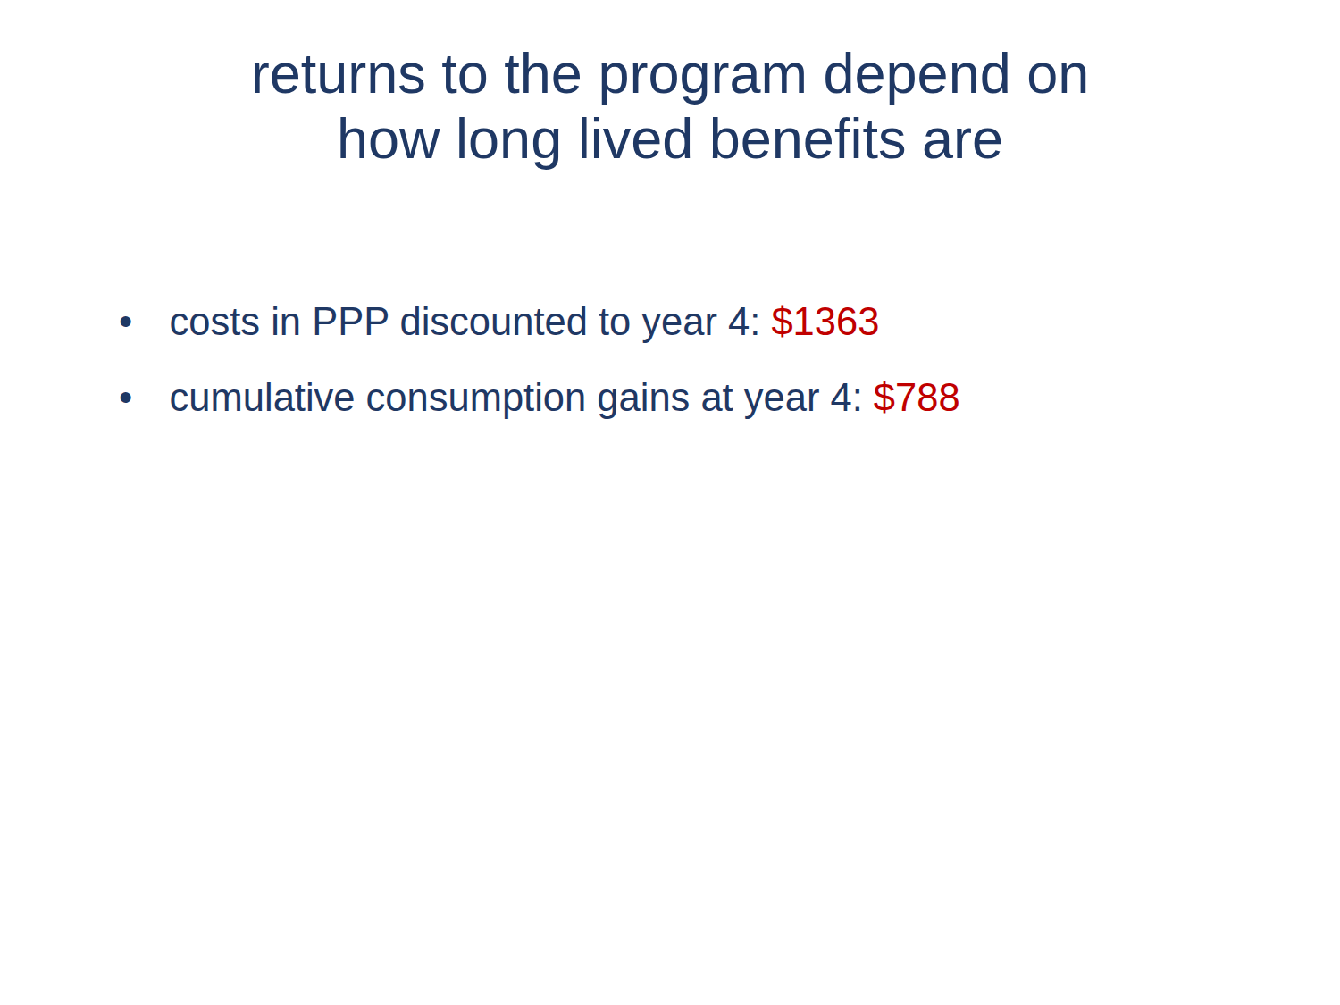returns to the program depend on
how long lived benefits are
costs in PPP discounted to year 4: $1363
cumulative consumption gains at year 4: $788